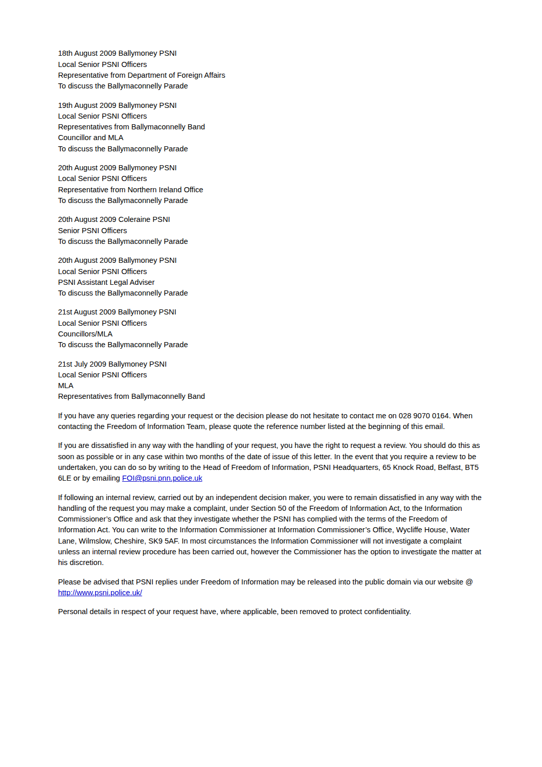18th August 2009 Ballymoney PSNI
Local Senior PSNI Officers
Representative from Department of Foreign Affairs
To discuss the Ballymaconnelly Parade
19th August 2009 Ballymoney PSNI
Local Senior PSNI Officers
Representatives from Ballymaconnelly Band
Councillor and MLA
To discuss the Ballymaconnelly Parade
20th August 2009 Ballymoney PSNI
Local Senior PSNI Officers
Representative from Northern Ireland Office
To discuss the Ballymaconnelly Parade
20th August 2009 Coleraine PSNI
Senior PSNI Officers
To discuss the Ballymaconnelly Parade
20th August 2009 Ballymoney PSNI
Local Senior PSNI Officers
PSNI Assistant Legal Adviser
To discuss the Ballymaconnelly Parade
21st August 2009 Ballymoney PSNI
Local Senior PSNI Officers
Councillors/MLA
To discuss the Ballymaconnelly Parade
21st July 2009 Ballymoney PSNI
Local Senior PSNI Officers
MLA
Representatives from Ballymaconnelly Band
If you have any queries regarding your request or the decision please do not hesitate to contact me on 028 9070 0164. When contacting the Freedom of Information Team, please quote the reference number listed at the beginning of this email.
If you are dissatisfied in any way with the handling of your request, you have the right to request a review. You should do this as soon as possible or in any case within two months of the date of issue of this letter. In the event that you require a review to be undertaken, you can do so by writing to the Head of Freedom of Information, PSNI Headquarters, 65 Knock Road, Belfast, BT5 6LE or by emailing FOI@psni.pnn.police.uk
If following an internal review, carried out by an independent decision maker, you were to remain dissatisfied in any way with the handling of the request you may make a complaint, under Section 50 of the Freedom of Information Act, to the Information Commissioner’s Office and ask that they investigate whether the PSNI has complied with the terms of the Freedom of Information Act. You can write to the Information Commissioner at Information Commissioner’s Office, Wycliffe House, Water Lane, Wilmslow, Cheshire, SK9 5AF. In most circumstances the Information Commissioner will not investigate a complaint unless an internal review procedure has been carried out, however the Commissioner has the option to investigate the matter at his discretion.
Please be advised that PSNI replies under Freedom of Information may be released into the public domain via our website @ http://www.psni.police.uk/
Personal details in respect of your request have, where applicable, been removed to protect confidentiality.